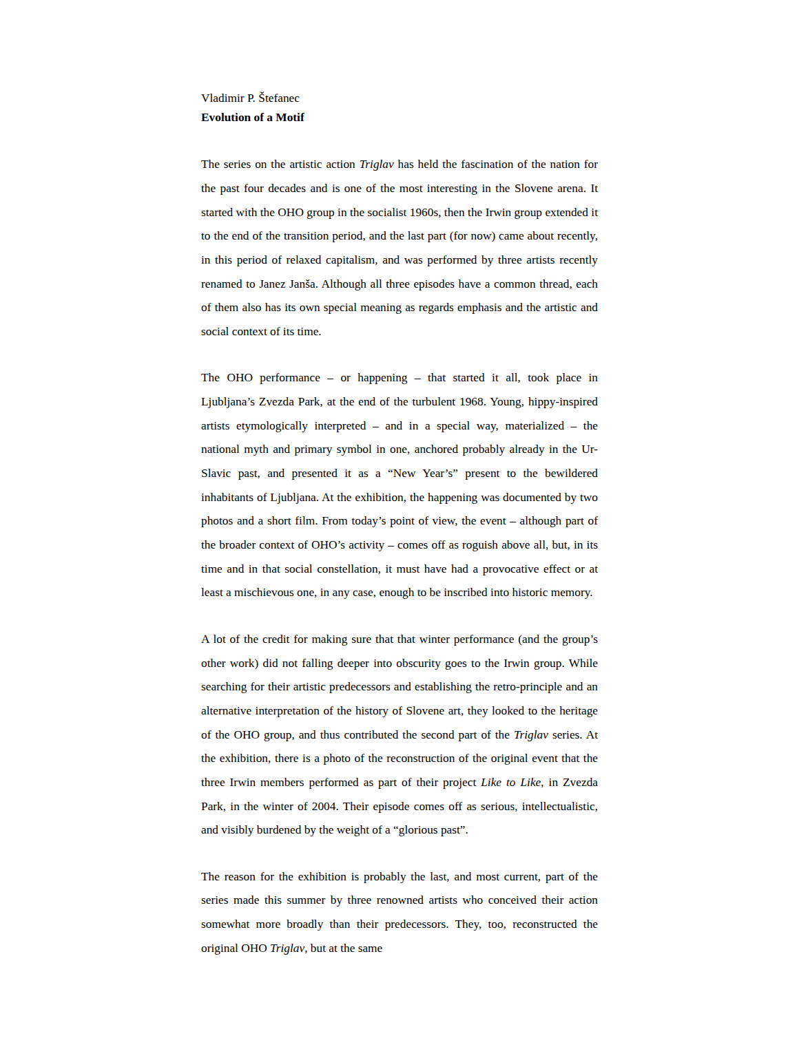Vladimir P. Štefanec
Evolution of a Motif
The series on the artistic action Triglav has held the fascination of the nation for the past four decades and is one of the most interesting in the Slovene arena. It started with the OHO group in the socialist 1960s, then the Irwin group extended it to the end of the transition period, and the last part (for now) came about recently, in this period of relaxed capitalism, and was performed by three artists recently renamed to Janez Janša. Although all three episodes have a common thread, each of them also has its own special meaning as regards emphasis and the artistic and social context of its time.
The OHO performance – or happening – that started it all, took place in Ljubljana’s Zvezda Park, at the end of the turbulent 1968. Young, hippy-inspired artists etymologically interpreted – and in a special way, materialized – the national myth and primary symbol in one, anchored probably already in the Ur-Slavic past, and presented it as a “New Year’s” present to the bewildered inhabitants of Ljubljana. At the exhibition, the happening was documented by two photos and a short film. From today’s point of view, the event – although part of the broader context of OHO’s activity – comes off as roguish above all, but, in its time and in that social constellation, it must have had a provocative effect or at least a mischievous one, in any case, enough to be inscribed into historic memory.
A lot of the credit for making sure that that winter performance (and the group’s other work) did not falling deeper into obscurity goes to the Irwin group. While searching for their artistic predecessors and establishing the retro-principle and an alternative interpretation of the history of Slovene art, they looked to the heritage of the OHO group, and thus contributed the second part of the Triglav series. At the exhibition, there is a photo of the reconstruction of the original event that the three Irwin members performed as part of their project Like to Like, in Zvezda Park, in the winter of 2004. Their episode comes off as serious, intellectualistic, and visibly burdened by the weight of a “glorious past”.
The reason for the exhibition is probably the last, and most current, part of the series made this summer by three renowned artists who conceived their action somewhat more broadly than their predecessors. They, too, reconstructed the original OHO Triglav, but at the same